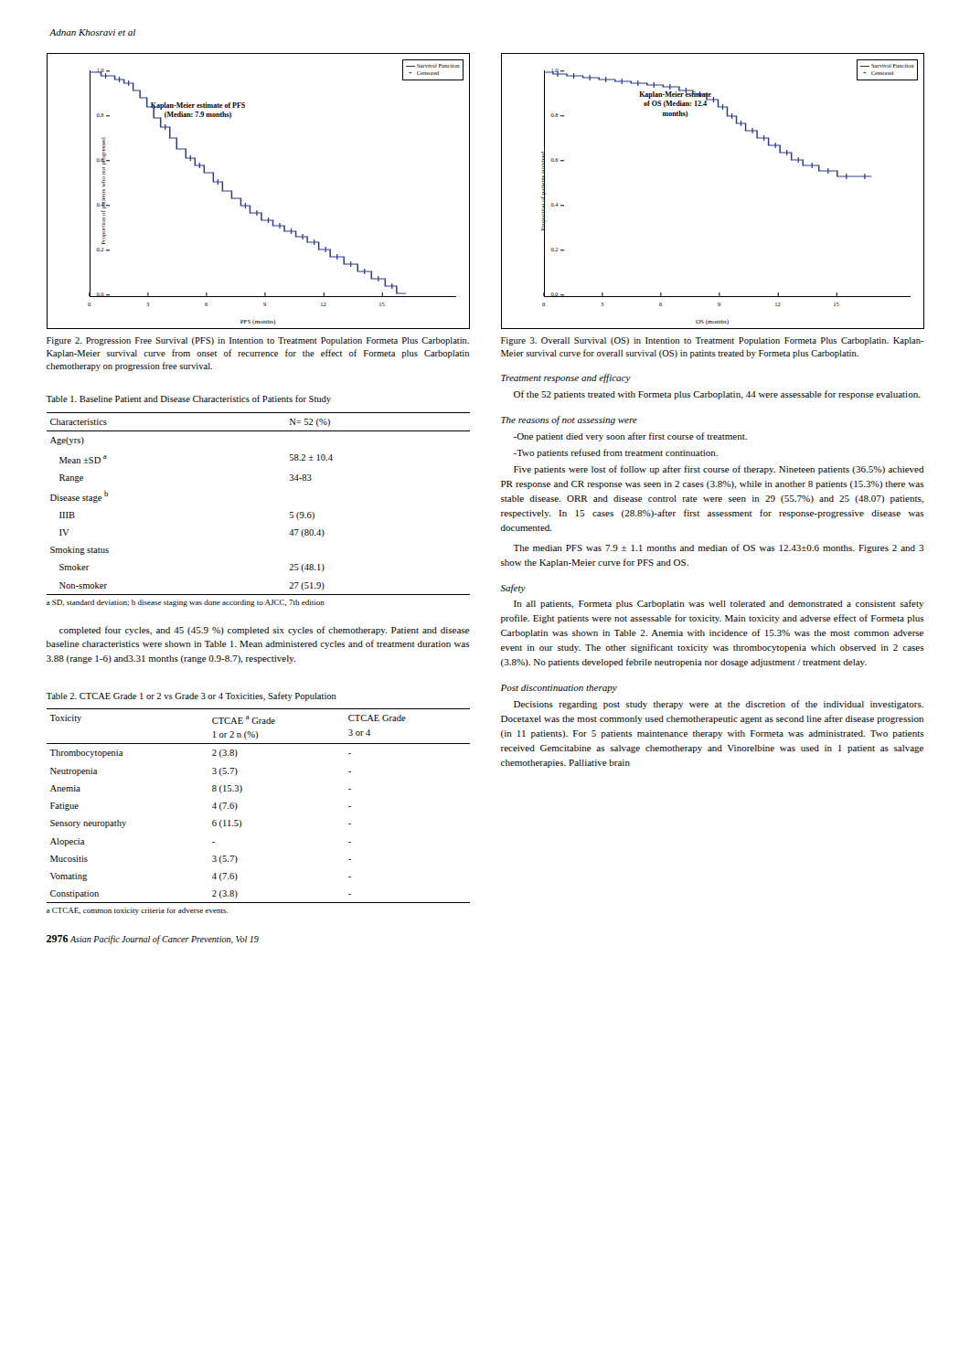Adnan Khosravi et al
Survival Function
+Censored
Kaplan-Meier estimate of PFS
(Median: 7.9 months)
Proportion of patients who not progressed
1.0
0.8
0.6
0.4
0.2
0.0
0
3
6
9
12
15
PFS (months)
Figure 2. Progression Free Survival (PFS) in Intention to Treatment Population Formeta Plus Carboplatin. Kaplan-Meier survival curve from onset of recurrence for the effect of Formeta plus Carboplatin chemotherapy on progression free survival.
Table 1. Baseline Patient and Disease Characteristics of Patients for Study
| Characteristics | N= 52 (%) |
| --- | --- |
| Age(yrs) | |
| Mean ±SD a | 58.2 ± 10.4 |
| Range | 34-83 |
| Disease stage b | |
| IIIB | 5 (9.6) |
| IV | 47 (80.4) |
| Smoking status | |
| Smoker | 25 (48.1) |
| Non-smoker | 27 (51.9) |
a SD, standard deviation; b disease staging was done according to AJCC, 7th edition
completed four cycles, and 45 (45.9 %) completed six cycles of chemotherapy. Patient and disease baseline characteristics were shown in Table 1. Mean administered cycles and of treatment duration was 3.88 (range 1-6) and3.31 months (range 0.9-8.7), respectively.
Table 2. CTCAE Grade 1 or 2 vs Grade 3 or 4 Toxicities, Safety Population
| Toxicity | CTCAE a Grade 1 or 2 n (%) | CTCAE Grade 3 or 4 |
| --- | --- | --- |
| Thrombocytopenia | 2 (3.8) | - |
| Neutropenia | 3 (5.7) | - |
| Anemia | 8 (15.3) | - |
| Fatigue | 4 (7.6) | - |
| Sensory neuropathy | 6 (11.5) | - |
| Alopecia | - | - |
| Mucositis | 3 (5.7) | - |
| Vomating | 4 (7.6) | - |
| Constipation | 2 (3.8) | - |
a CTCAE, common toxicity criteria for adverse events.
2976 Asian Pacific Journal of Cancer Prevention, Vol 19
Survival Function
+Censored
Kaplan-Meier estimate
of OS (Median: 12.4
months)
Proportion of patients survived
1.0
0.8
0.6
0.4
0.2
0.0
0
3
6
9
12
15
OS (months)
Figure 3. Overall Survival (OS) in Intention to Treatment Population Formeta Plus Carboplatin. Kaplan-Meier survival curve for overall survival (OS) in patints treated by Formeta plus Carboplatin.
Treatment response and efficacy
Of the 52 patients treated with Formeta plus Carboplatin, 44 were assessable for response evaluation.
The reasons of not assessing were
-One patient died very soon after first course of treatment.
-Two patients refused from treatment continuation.
Five patients were lost of follow up after first course of therapy. Nineteen patients (36.5%) achieved PR response and CR response was seen in 2 cases (3.8%), while in another 8 patients (15.3%) there was stable disease. ORR and disease control rate were seen in 29 (55.7%) and 25 (48.07) patients, respectively. In 15 cases (28.8%)-after first assessment for response-progressive disease was documented.
The median PFS was 7.9 ± 1.1 months and median of OS was 12.43±0.6 months. Figures 2 and 3 show the Kaplan-Meier curve for PFS and OS.
Safety
In all patients, Formeta plus Carboplatin was well tolerated and demonstrated a consistent safety profile. Eight patients were not assessable for toxicity. Main toxicity and adverse effect of Formeta plus Carboplatin was shown in Table 2. Anemia with incidence of 15.3% was the most common adverse event in our study. The other significant toxicity was thrombocytopenia which observed in 2 cases (3.8%). No patients developed febrile neutropenia nor dosage adjustment / treatment delay.
Post discontinuation therapy
Decisions regarding post study therapy were at the discretion of the individual investigators. Docetaxel was the most commonly used chemotherapeutic agent as second line after disease progression (in 11 patients). For 5 patients maintenance therapy with Formeta was administrated. Two patients received Gemcitabine as salvage chemotherapy and Vinorelbine was used in 1 patient as salvage chemotherapies. Palliative brain